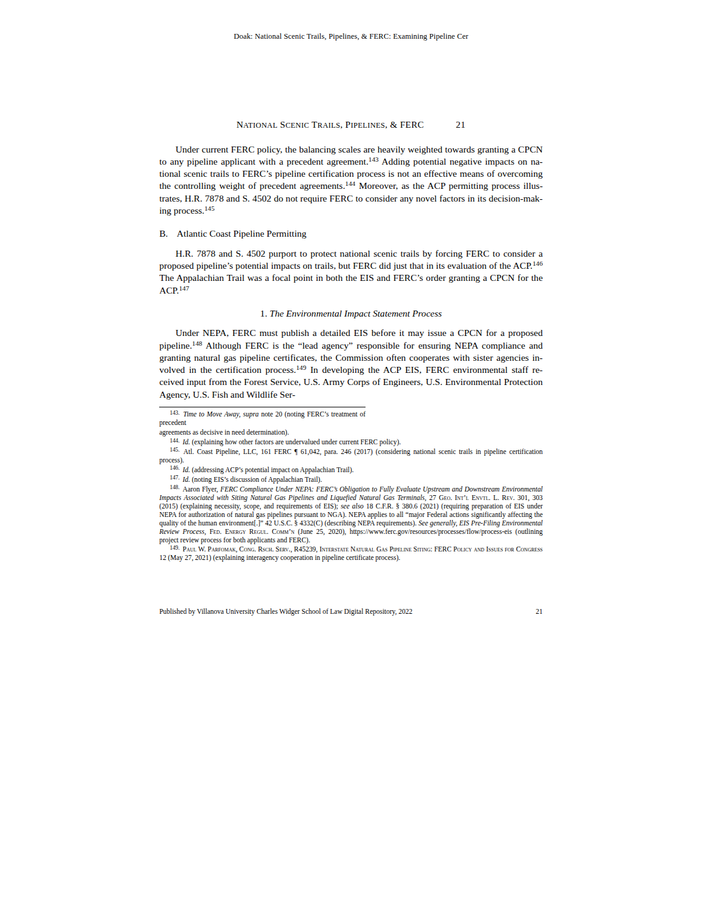Doak: National Scenic Trails, Pipelines, & FERC: Examining Pipeline Cer
NATIONAL SCENIC TRAILS, PIPELINES, & FERC 21
Under current FERC policy, the balancing scales are heavily weighted towards granting a CPCN to any pipeline applicant with a precedent agreement.143 Adding potential negative impacts on national scenic trails to FERC’s pipeline certification process is not an effective means of overcoming the controlling weight of precedent agreements.144 Moreover, as the ACP permitting process illustrates, H.R. 7878 and S. 4502 do not require FERC to consider any novel factors in its decision-making process.145
B. Atlantic Coast Pipeline Permitting
H.R. 7878 and S. 4502 purport to protect national scenic trails by forcing FERC to consider a proposed pipeline’s potential impacts on trails, but FERC did just that in its evaluation of the ACP.146 The Appalachian Trail was a focal point in both the EIS and FERC’s order granting a CPCN for the ACP.147
1. The Environmental Impact Statement Process
Under NEPA, FERC must publish a detailed EIS before it may issue a CPCN for a proposed pipeline.148 Although FERC is the “lead agency” responsible for ensuring NEPA compliance and granting natural gas pipeline certificates, the Commission often cooperates with sister agencies involved in the certification process.149 In developing the ACP EIS, FERC environmental staff received input from the Forest Service, U.S. Army Corps of Engineers, U.S. Environmental Protection Agency, U.S. Fish and Wildlife Ser-
143. Time to Move Away, supra note 20 (noting FERC’s treatment of precedent
agreements as decisive in need determination).
144. Id. (explaining how other factors are undervalued under current FERC policy).
145. Atl. Coast Pipeline, LLC, 161 FERC ¶ 61,042, para. 246 (2017) (considering national scenic trails in pipeline certification process).
146. Id. (addressing ACP’s potential impact on Appalachian Trail).
147. Id. (noting EIS’s discussion of Appalachian Trail).
148. Aaron Flyer, FERC Compliance Under NEPA: FERC’s Obligation to Fully Evaluate Upstream and Downstream Environmental Impacts Associated with Siting Natural Gas Pipelines and Liquefied Natural Gas Terminals, 27 Geo. Int’l Envtl. L. Rev. 301, 303 (2015) (explaining necessity, scope, and requirements of EIS); see also 18 C.F.R. § 380.6 (2021) (requiring preparation of EIS under NEPA for authorization of natural gas pipelines pursuant to NGA). NEPA applies to all “major Federal actions significantly affecting the quality of the human environment[.]” 42 U.S.C. § 4332(C) (describing NEPA requirements). See generally, EIS Pre-Filing Environmental Review Process, Fed. Energy Regul. Comm’n (June 25, 2020), https://www.ferc.gov/resources/processes/flow/process-eis (outlining project review process for both applicants and FERC).
149. Paul W. Parfomak, Cong. Rsch. Serv., R45239, Interstate Natural Gas Pipeline Siting: FERC Policy and Issues for Congress 12 (May 27, 2021) (explaining interagency cooperation in pipeline certificate process).
Published by Villanova University Charles Widger School of Law Digital Repository, 2022 21